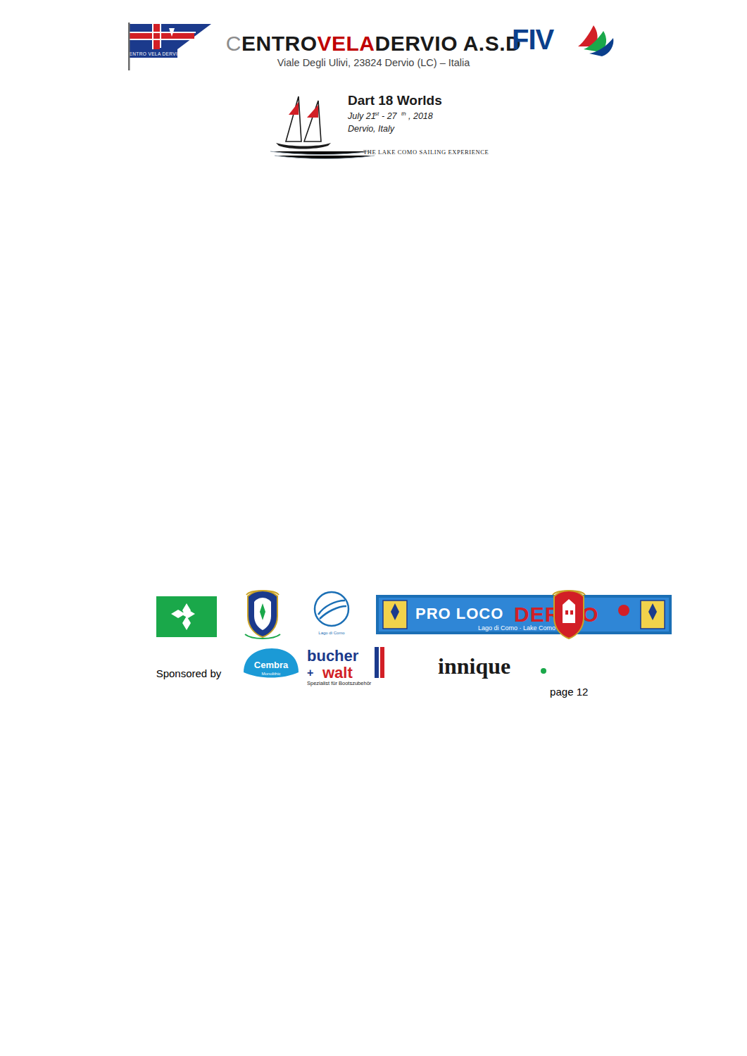Centro Vela Dervio burgee CENTRO VELA DERVIO
FIV logo FIV
CENTRO VELA DERVIO A.S.D
Viale Degli Ulivi, 23824 Dervio (LC) – Italia
Dart 18 Worlds 2018 logo Dart 18 Worlds July 21 st - 27 th , 2018 Dervio, Italy THE LAKE COMO SAILING EXPERIENCE
Regione Lombardia
Municipal crest
Federation logo Lago di Como
Pro Loco Dervio PRO LOCO DERVIO Lago di Como · Lake Como
Comune crest
Cembra Monolithic Cembra Monolithic
bucher + walt bucher + walt Spezialist für Bootszubehör
innique innique
Sponsored by
page 12